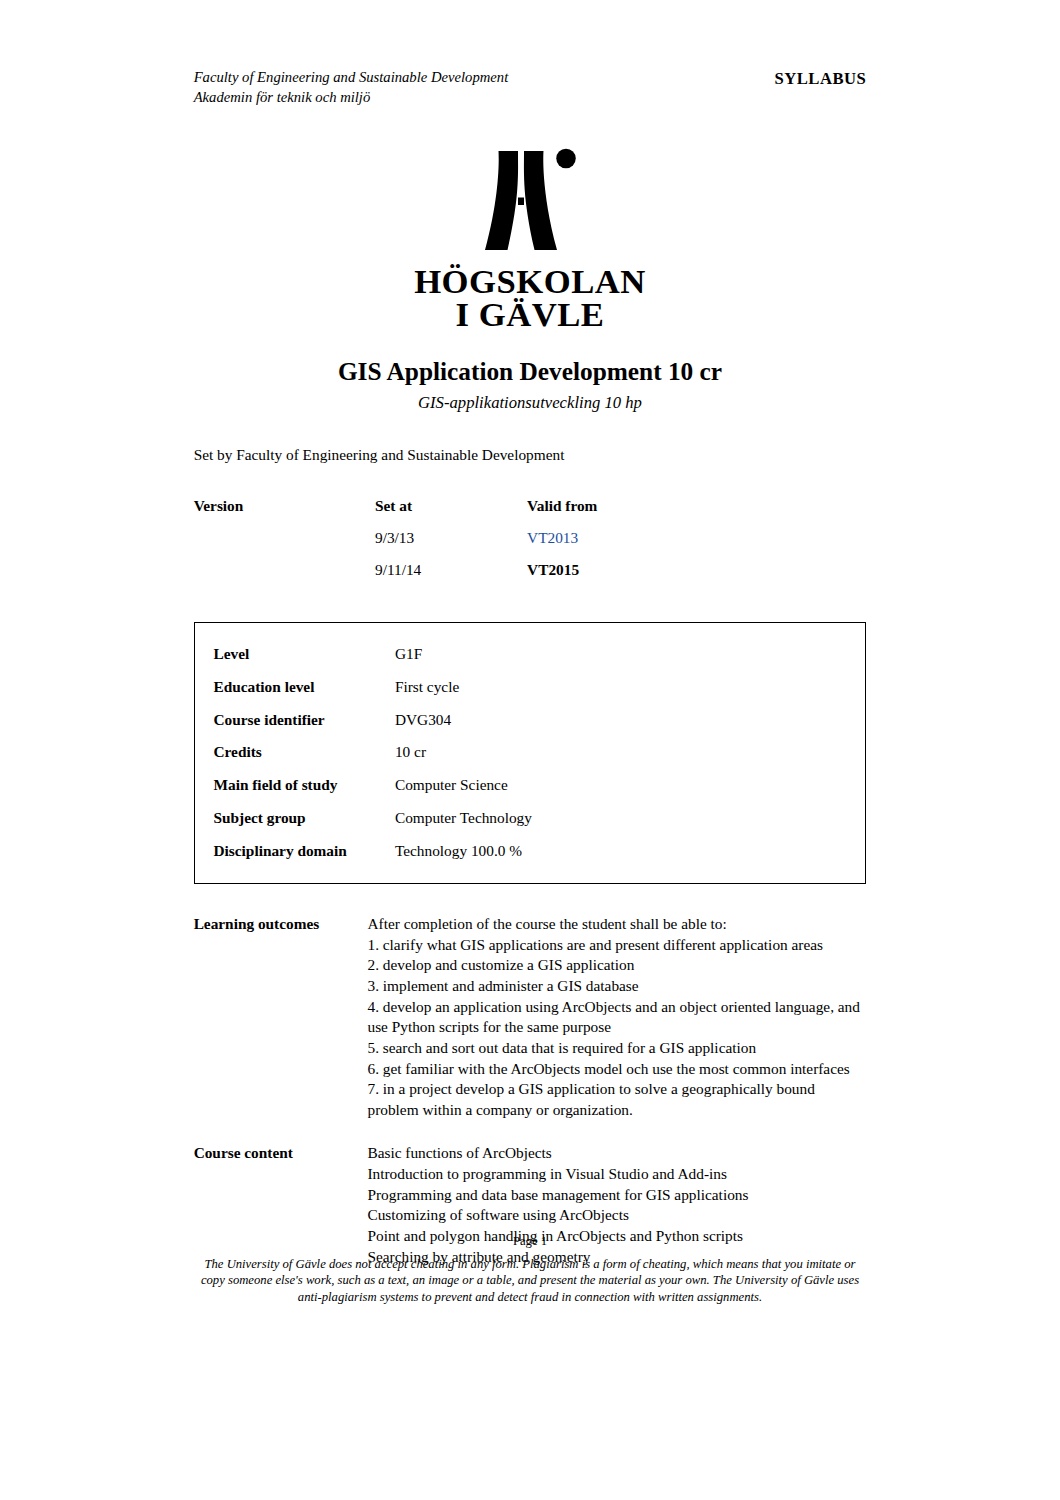Faculty of Engineering and Sustainable Development
Akademin för teknik och miljö
SYLLABUS
HÖGSKOLAN
I GÄVLE
GIS Application Development 10 cr
GIS-applikationsutveckling 10 hp
Set by Faculty of Engineering and Sustainable Development
Version
| Set at | Valid from |
| --- | --- |
| 9/3/13 | VT2013 |
| 9/11/14 | VT2015 |
| Level | G1F |
| Education level | First cycle |
| Course identifier | DVG304 |
| Credits | 10 cr |
| Main field of study | Computer Science |
| Subject group | Computer Technology |
| Disciplinary domain | Technology 100.0 % |
| Learning outcomes | After completion of the course the student shall be able to: 1. clarify what GIS applications are and present different application areas 2. develop and customize a GIS application 3. implement and administer a GIS database 4. develop an application using ArcObjects and an object oriented language, and use Python scripts for the same purpose 5. search and sort out data that is required for a GIS application 6. get familiar with the ArcObjects model och use the most common interfaces 7. in a project develop a GIS application to solve a geographically bound problem within a company or organization. |
| Course content | Basic functions of ArcObjects Introduction to programming in Visual Studio and Add-ins Programming and data base management for GIS applications Customizing of software using ArcObjects Point and polygon handling in ArcObjects and Python scripts Searching by attribute and geometry |
Page 1
The University of Gävle does not accept cheating in any form. Plagiarism is a form of cheating, which means that you imitate or copy someone else's work, such as a text, an image or a table, and present the material as your own. The University of Gävle uses anti-plagiarism systems to prevent and detect fraud in connection with written assignments.